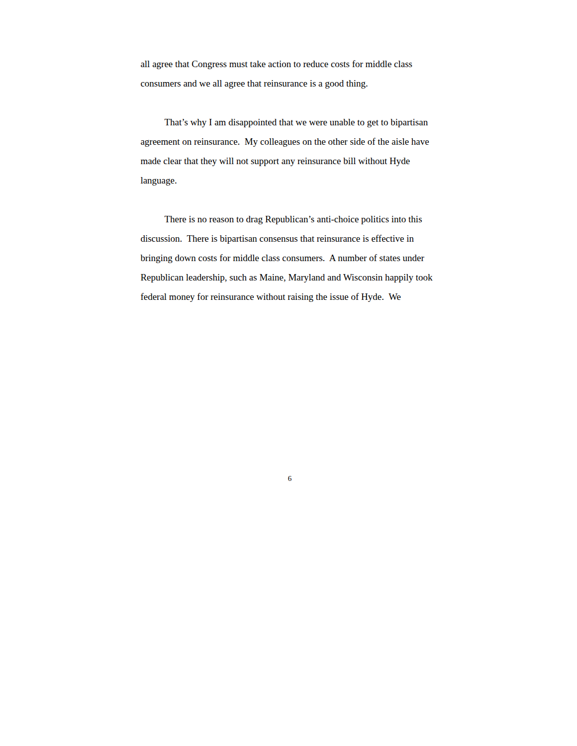all agree that Congress must take action to reduce costs for middle class consumers and we all agree that reinsurance is a good thing.
That’s why I am disappointed that we were unable to get to bipartisan agreement on reinsurance. My colleagues on the other side of the aisle have made clear that they will not support any reinsurance bill without Hyde language.
There is no reason to drag Republican’s anti-choice politics into this discussion. There is bipartisan consensus that reinsurance is effective in bringing down costs for middle class consumers. A number of states under Republican leadership, such as Maine, Maryland and Wisconsin happily took federal money for reinsurance without raising the issue of Hyde. We
6